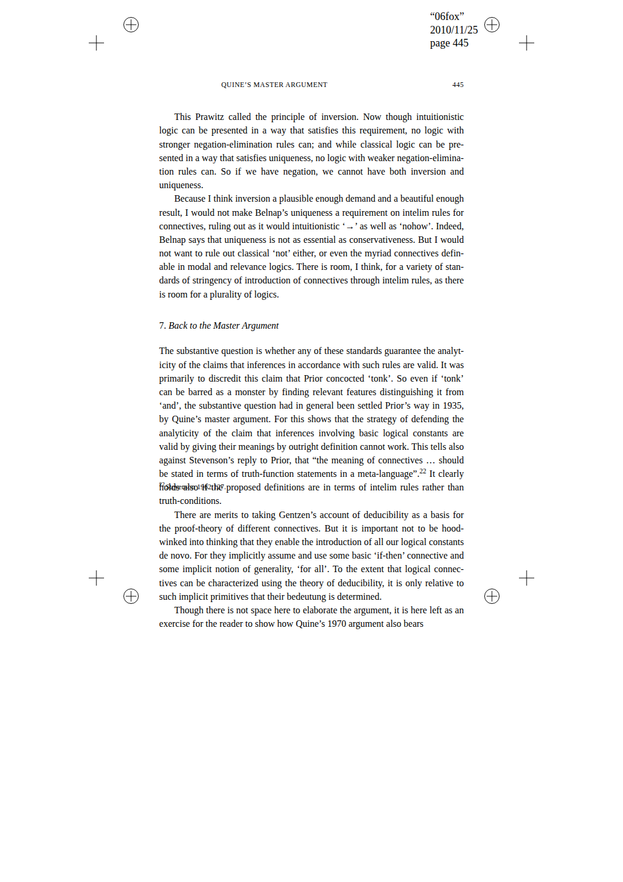“06fox”
2010/11/25
page 445
Quine’s Master Argument 445
This Prawitz called the principle of inversion. Now though intuitionistic logic can be presented in a way that satisfies this requirement, no logic with stronger negation-elimination rules can; and while classical logic can be presented in a way that satisfies uniqueness, no logic with weaker negation-elimination rules can. So if we have negation, we cannot have both inversion and uniqueness.
Because I think inversion a plausible enough demand and a beautiful enough result, I would not make Belnap’s uniqueness a requirement on intelim rules for connectives, ruling out as it would intuitionistic ‘→’ as well as ‘nohow’. Indeed, Belnap says that uniqueness is not as essential as conservativeness. But I would not want to rule out classical ‘not’ either, or even the myriad connectives definable in modal and relevance logics. There is room, I think, for a variety of standards of stringency of introduction of connectives through intelim rules, as there is room for a plurality of logics.
7. Back to the Master Argument
The substantive question is whether any of these standards guarantee the analyticity of the claims that inferences in accordance with such rules are valid. It was primarily to discredit this claim that Prior concocted ‘tonk’. So even if ‘tonk’ can be barred as a monster by finding relevant features distinguishing it from ‘and’, the substantive question had in general been settled Prior’s way in 1935, by Quine’s master argument. For this shows that the strategy of defending the analyticity of the claim that inferences involving basic logical constants are valid by giving their meanings by outright definition cannot work. This tells also against Stevenson’s reply to Prior, that “the meaning of connectives … should be stated in terms of truth-function statements in a meta-language”.22 It clearly holds also if the proposed definitions are in terms of intelim rules rather than truth-conditions.
There are merits to taking Gentzen’s account of deducibility as a basis for the proof-theory of different connectives. But it is important not to be hoodwinked into thinking that they enable the introduction of all our logical constants de novo. For they implicitly assume and use some basic ‘if-then’ connective and some implicit notion of generality, ‘for all’. To the extent that logical connectives can be characterized using the theory of deducibility, it is only relative to such implicit primitives that their bedeutung is determined.
Though there is not space here to elaborate the argument, it is here left as an exercise for the reader to show how Quine’s 1970 argument also bears
22 Stevenson 1962:127.